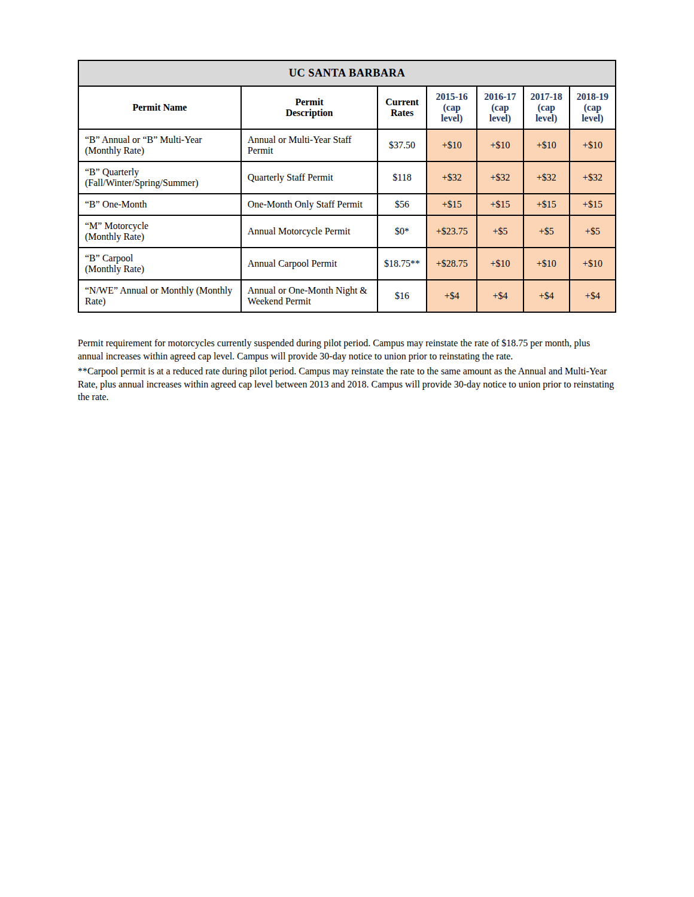UC SANTA BARBARA
| Permit Name | Permit Description | Current Rates | 2015-16 (cap level) | 2016-17 (cap level) | 2017-18 (cap level) | 2018-19 (cap level) |
| --- | --- | --- | --- | --- | --- | --- |
| “B” Annual or “B” Multi-Year (Monthly Rate) | Annual or Multi-Year Staff Permit | $37.50 | +$10 | +$10 | +$10 | +$10 |
| “B” Quarterly (Fall/Winter/Spring/Summer) | Quarterly Staff Permit | $118 | +$32 | +$32 | +$32 | +$32 |
| “B” One-Month | One-Month Only Staff Permit | $56 | +$15 | +$15 | +$15 | +$15 |
| “M” Motorcycle (Monthly Rate) | Annual Motorcycle Permit | $0* | +$23.75 | +$5 | +$5 | +$5 |
| “B” Carpool (Monthly Rate) | Annual Carpool Permit | $18.75** | +$28.75 | +$10 | +$10 | +$10 |
| “N/WE” Annual or Monthly (Monthly Rate) | Annual or One-Month Night & Weekend Permit | $16 | +$4 | +$4 | +$4 | +$4 |
Permit requirement for motorcycles currently suspended during pilot period. Campus may reinstate the rate of $18.75 per month, plus annual increases within agreed cap level. Campus will provide 30-day notice to union prior to reinstating the rate.
**Carpool permit is at a reduced rate during pilot period. Campus may reinstate the rate to the same amount as the Annual and Multi-Year Rate, plus annual increases within agreed cap level between 2013 and 2018. Campus will provide 30-day notice to union prior to reinstating the rate.